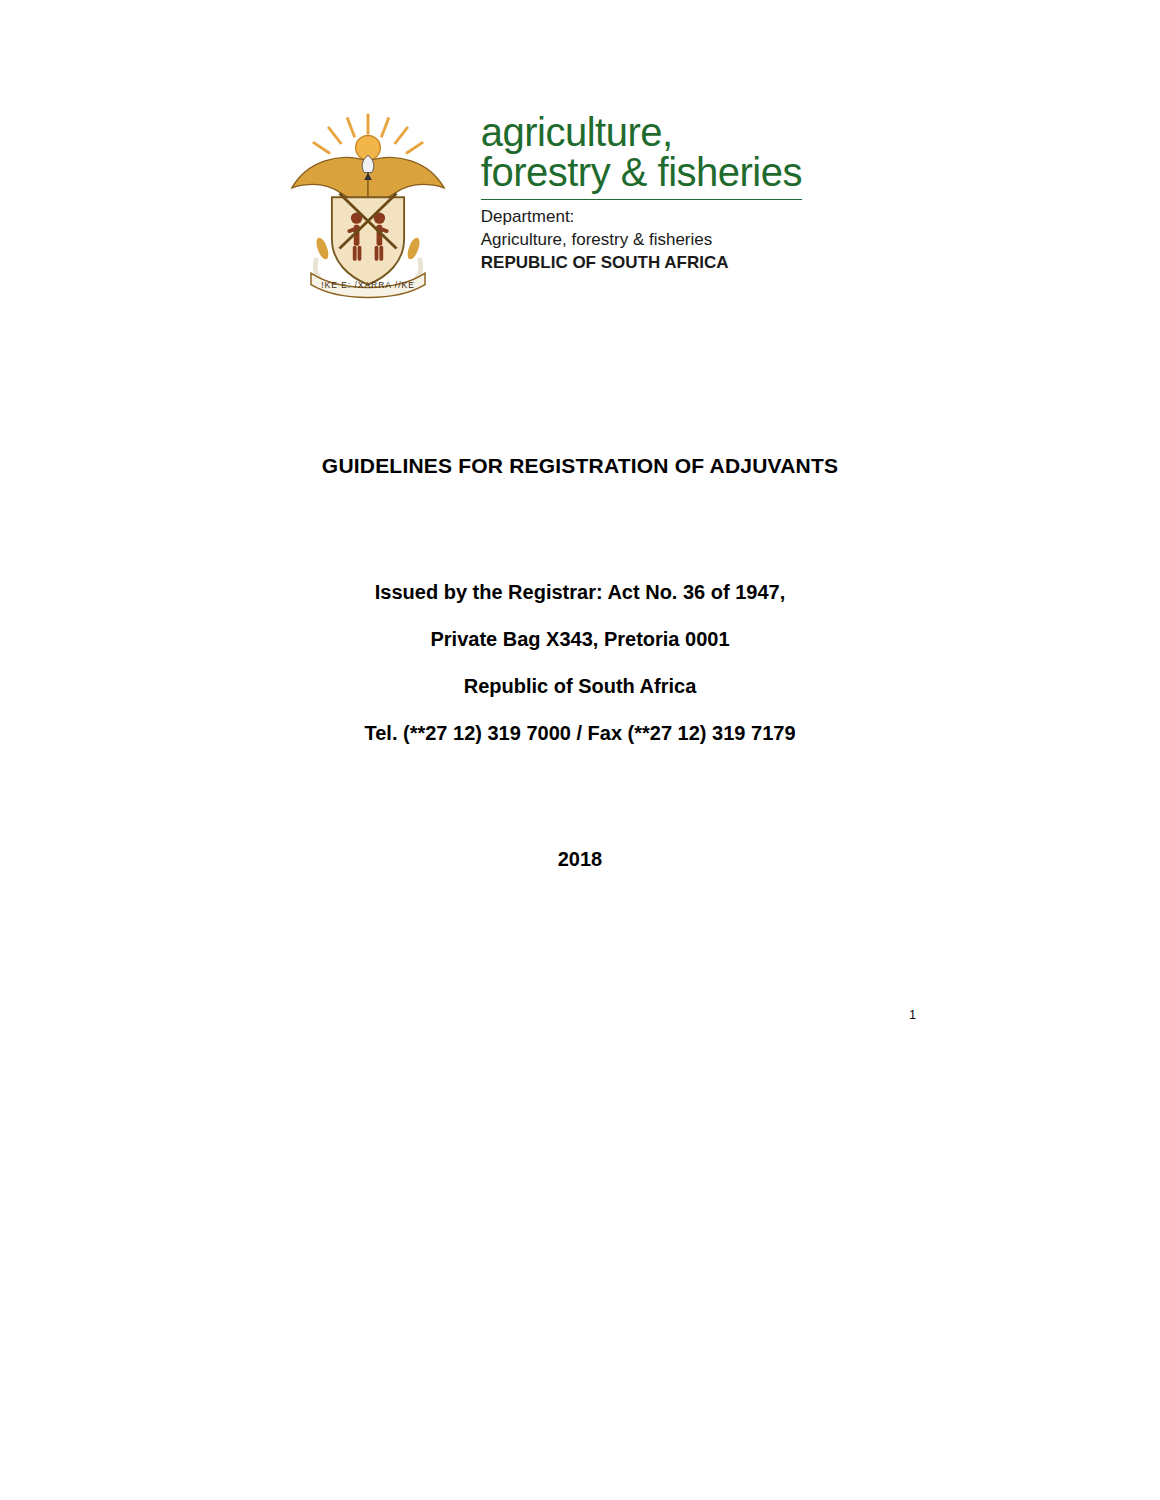!KE E: /XARRA //KE
agriculture,
forestry & fisheries
Department:
Agriculture, forestry & fisheries
REPUBLIC OF SOUTH AFRICA
GUIDELINES FOR REGISTRATION OF ADJUVANTS
Issued by the Registrar: Act No. 36 of 1947,
Private Bag X343, Pretoria 0001
Republic of South Africa
Tel. (**27 12) 319 7000 / Fax (**27 12) 319 7179
2018
1